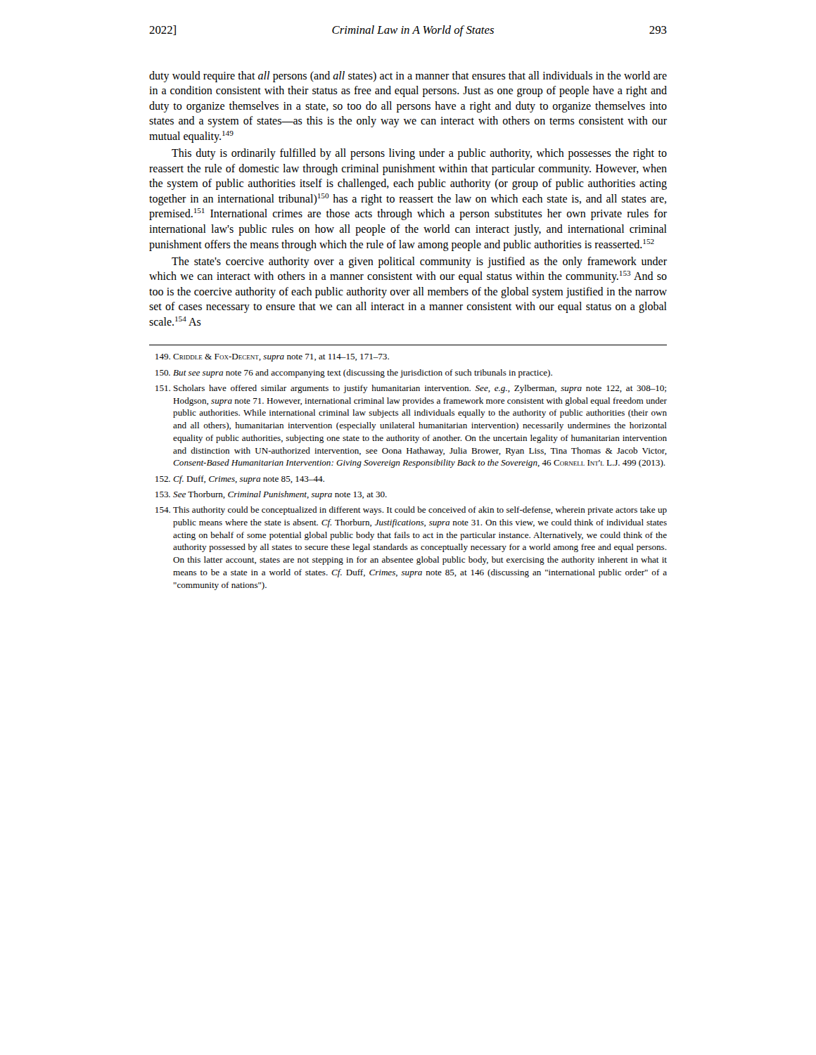2022] Criminal Law in A World of States 293
duty would require that all persons (and all states) act in a manner that ensures that all individuals in the world are in a condition consistent with their status as free and equal persons. Just as one group of people have a right and duty to organize themselves in a state, so too do all persons have a right and duty to organize themselves into states and a system of states—as this is the only way we can interact with others on terms consistent with our mutual equality.149
This duty is ordinarily fulfilled by all persons living under a public authority, which possesses the right to reassert the rule of domestic law through criminal punishment within that particular community. However, when the system of public authorities itself is challenged, each public authority (or group of public authorities acting together in an international tribunal)150 has a right to reassert the law on which each state is, and all states are, premised.151 International crimes are those acts through which a person substitutes her own private rules for international law's public rules on how all people of the world can interact justly, and international criminal punishment offers the means through which the rule of law among people and public authorities is reasserted.152
The state's coercive authority over a given political community is justified as the only framework under which we can interact with others in a manner consistent with our equal status within the community.153 And so too is the coercive authority of each public authority over all members of the global system justified in the narrow set of cases necessary to ensure that we can all interact in a manner consistent with our equal status on a global scale.154 As
149. Criddle & Fox-Decent, supra note 71, at 114–15, 171–73.
150. But see supra note 76 and accompanying text (discussing the jurisdiction of such tribunals in practice).
151. Scholars have offered similar arguments to justify humanitarian intervention. See, e.g., Zylberman, supra note 122, at 308–10; Hodgson, supra note 71. However, international criminal law provides a framework more consistent with global equal freedom under public authorities. While international criminal law subjects all individuals equally to the authority of public authorities (their own and all others), humanitarian intervention (especially unilateral humanitarian intervention) necessarily undermines the horizontal equality of public authorities, subjecting one state to the authority of another. On the uncertain legality of humanitarian intervention and distinction with UN-authorized intervention, see Oona Hathaway, Julia Brower, Ryan Liss, Tina Thomas & Jacob Victor, Consent-Based Humanitarian Intervention: Giving Sovereign Responsibility Back to the Sovereign, 46 Cornell Int'l L.J. 499 (2013).
152. Cf. Duff, Crimes, supra note 85, 143–44.
153. See Thorburn, Criminal Punishment, supra note 13, at 30.
154. This authority could be conceptualized in different ways. It could be conceived of akin to self-defense, wherein private actors take up public means where the state is absent. Cf. Thorburn, Justifications, supra note 31. On this view, we could think of individual states acting on behalf of some potential global public body that fails to act in the particular instance. Alternatively, we could think of the authority possessed by all states to secure these legal standards as conceptually necessary for a world among free and equal persons. On this latter account, states are not stepping in for an absentee global public body, but exercising the authority inherent in what it means to be a state in a world of states. Cf. Duff, Crimes, supra note 85, at 146 (discussing an "international public order" of a "community of nations").